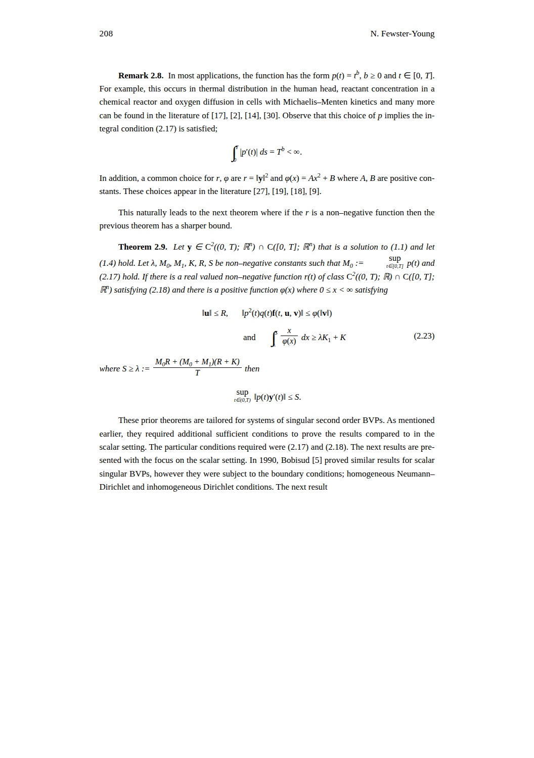208 N. Fewster-Young
Remark 2.8. In most applications, the function has the form p(t) = tb, b ≥ 0 and t ∈ [0, T]. For example, this occurs in thermal distribution in the human head, reactant concentration in a chemical reactor and oxygen diffusion in cells with Michaelis–Menten kinetics and many more can be found in the literature of [17], [2], [14], [30]. Observe that this choice of p implies the integral condition (2.17) is satisfied;
∫T 0 |p′(t)| ds = Tb < ∞.
In addition, a common choice for r, φ are r = ‖y‖2 and φ(x) = Ax2 + B where A, B are positive constants. These choices appear in the literature [27], [19], [18], [9].
This naturally leads to the next theorem where if the r is a non–negative function then the previous theorem has a sharper bound.
Theorem 2.9. Let y ∈ C2((0, T); ℝn) ∩ C([0, T]; ℝn) that is a solution to (1.1) and let (1.4) hold. Let λ, M0, M1, K, R, S be non–negative constants such that M0 := sup t∈[0,T] p(t) and (2.17) hold. If there is a real valued non–negative function r(t) of class C2((0, T); ℝ) ∩ C([0, T]; ℝn) satisfying (2.18) and there is a positive function φ(x) where 0 ≤ x < ∞ satisfying
‖u‖ ≤ R, ‖p2(t)q(t)f(t, u, v)‖ ≤ φ(‖v‖)
and ∫Sλ xφ(x) dx ≥ λK1 + K (2.23)
where S ≥ λ := M0R + (M0 + M1)(R + K) T then
sup t∈(0,T) ‖p(t)y′(t)‖ ≤ S.
These prior theorems are tailored for systems of singular second order BVPs. As mentioned earlier, they required additional sufficient conditions to prove the results compared to in the scalar setting. The particular conditions required were (2.17) and (2.18). The next results are presented with the focus on the scalar setting. In 1990, Bobisud [5] proved similar results for scalar singular BVPs, however they were subject to the boundary conditions; homogeneous Neumann–Dirichlet and inhomogeneous Dirichlet conditions. The next result